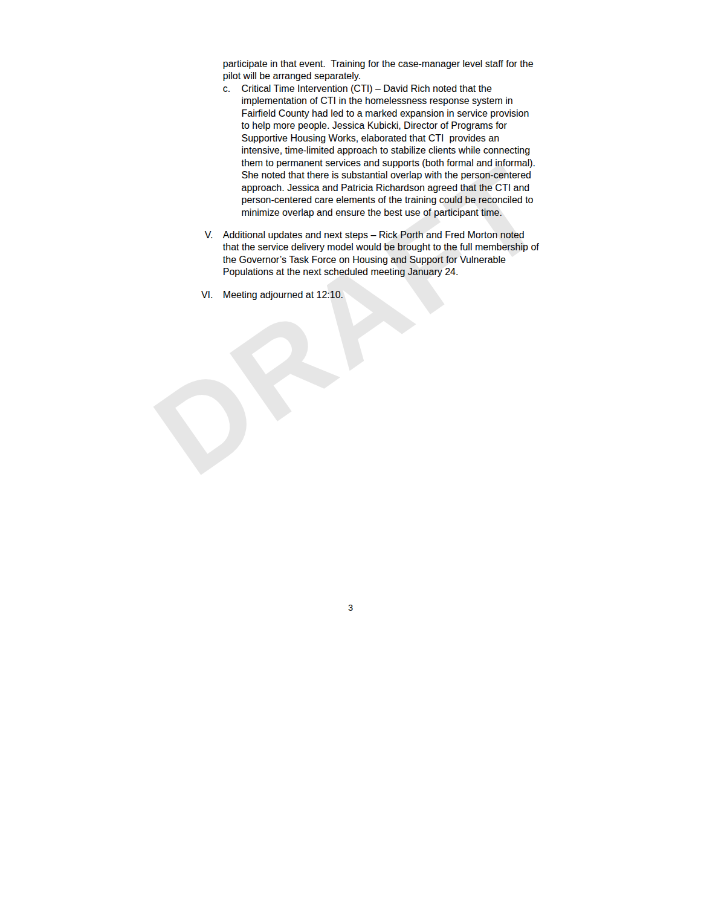DRAFT
participate in that event. Training for the case-manager level staff for the pilot will be arranged separately.
c.
Critical Time Intervention (CTI) – David Rich noted that the implementation of CTI in the homelessness response system in Fairfield County had led to a marked expansion in service provision to help more people. Jessica Kubicki, Director of Programs for Supportive Housing Works, elaborated that CTI provides an intensive, time-limited approach to stabilize clients while connecting them to permanent services and supports (both formal and informal). She noted that there is substantial overlap with the person-centered approach. Jessica and Patricia Richardson agreed that the CTI and person-centered care elements of the training could be reconciled to minimize overlap and ensure the best use of participant time.
V.
Additional updates and next steps – Rick Porth and Fred Morton noted that the service delivery model would be brought to the full membership of the Governor’s Task Force on Housing and Support for Vulnerable Populations at the next scheduled meeting January 24.
VI.
Meeting adjourned at 12:10.
3